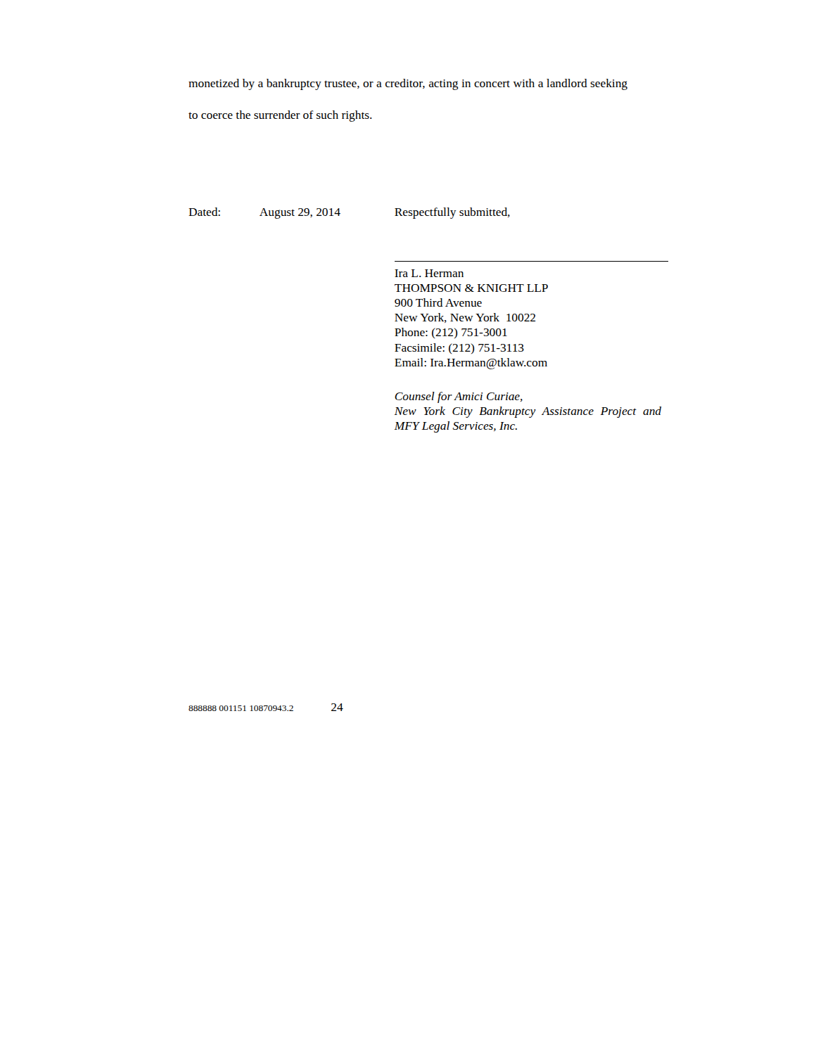monetized by a bankruptcy trustee, or a creditor, acting in concert with a landlord seeking to coerce the surrender of such rights.
Dated: August 29, 2014
Respectfully submitted,
Ira L. Herman
THOMPSON & KNIGHT LLP
900 Third Avenue
New York, New York 10022
Phone: (212) 751-3001
Facsimile: (212) 751-3113
Email: Ira.Herman@tklaw.com
Counsel for Amici Curiae,
New York City Bankruptcy Assistance Project and MFY Legal Services, Inc.
888888 001151 10870943.2 24